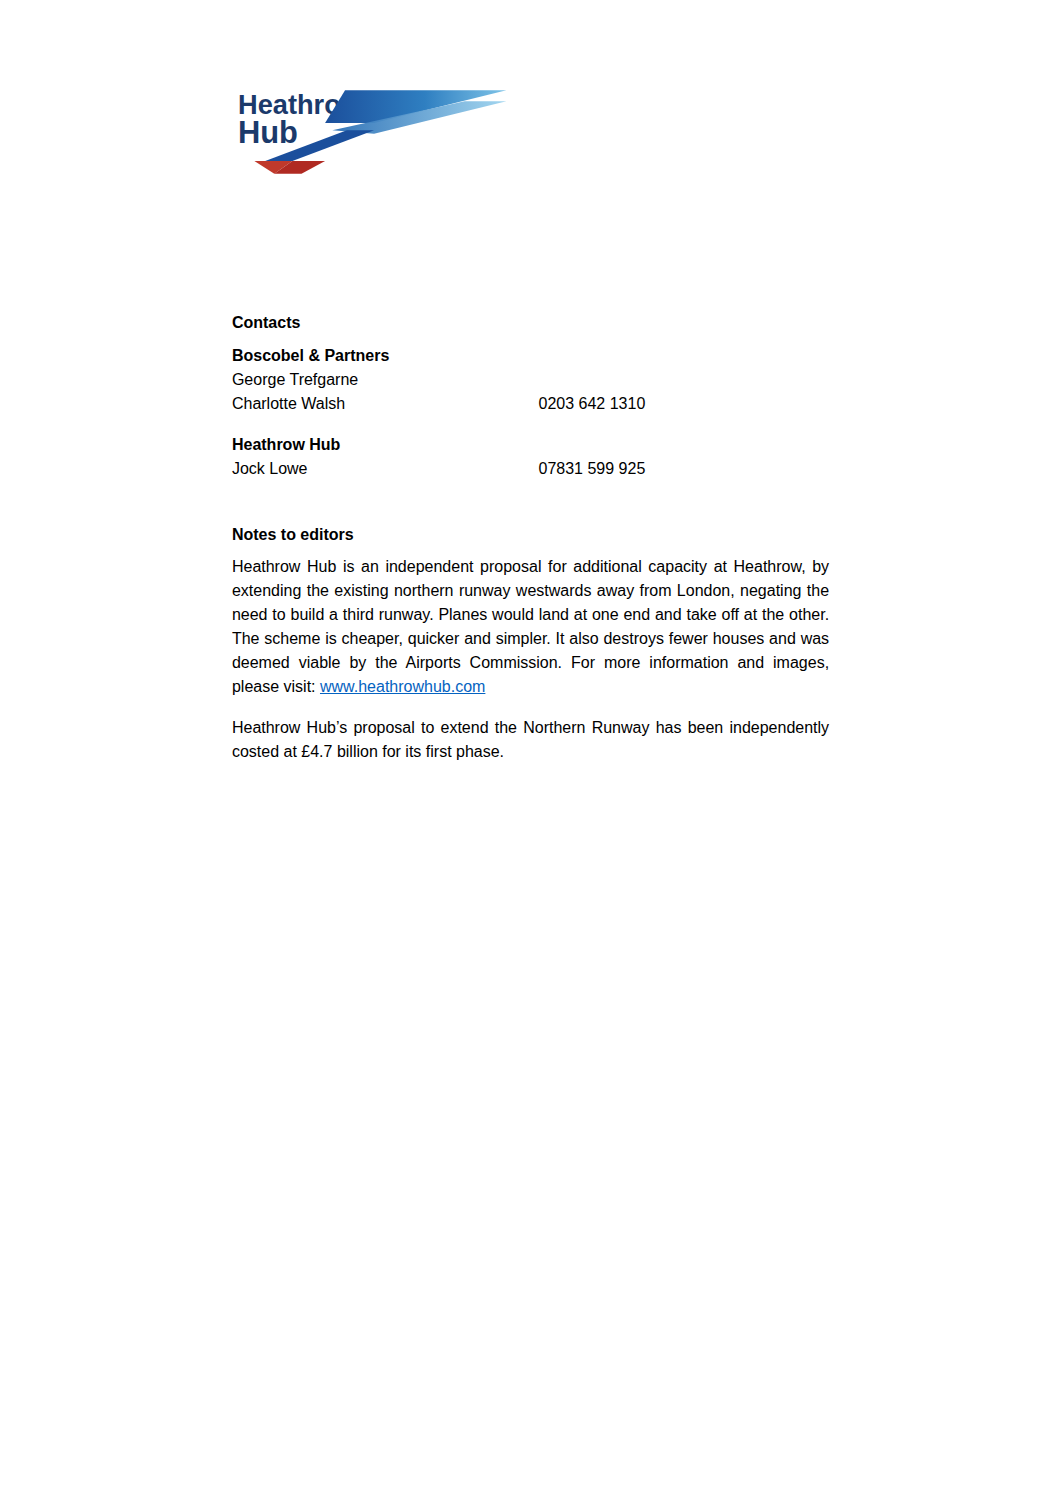Heathrow Hub
Contacts
| Boscobel & Partners | |
| George Trefgarne | |
| Charlotte Walsh | 0203 642 1310 |
| Heathrow Hub | |
| Jock Lowe | 07831 599 925 |
Notes to editors
Heathrow Hub is an independent proposal for additional capacity at Heathrow, by extending the existing northern runway westwards away from London, negating the need to build a third runway. Planes would land at one end and take off at the other. The scheme is cheaper, quicker and simpler. It also destroys fewer houses and was deemed viable by the Airports Commission. For more information and images, please visit: www.heathrowhub.com
Heathrow Hub’s proposal to extend the Northern Runway has been independently costed at £4.7 billion for its first phase.